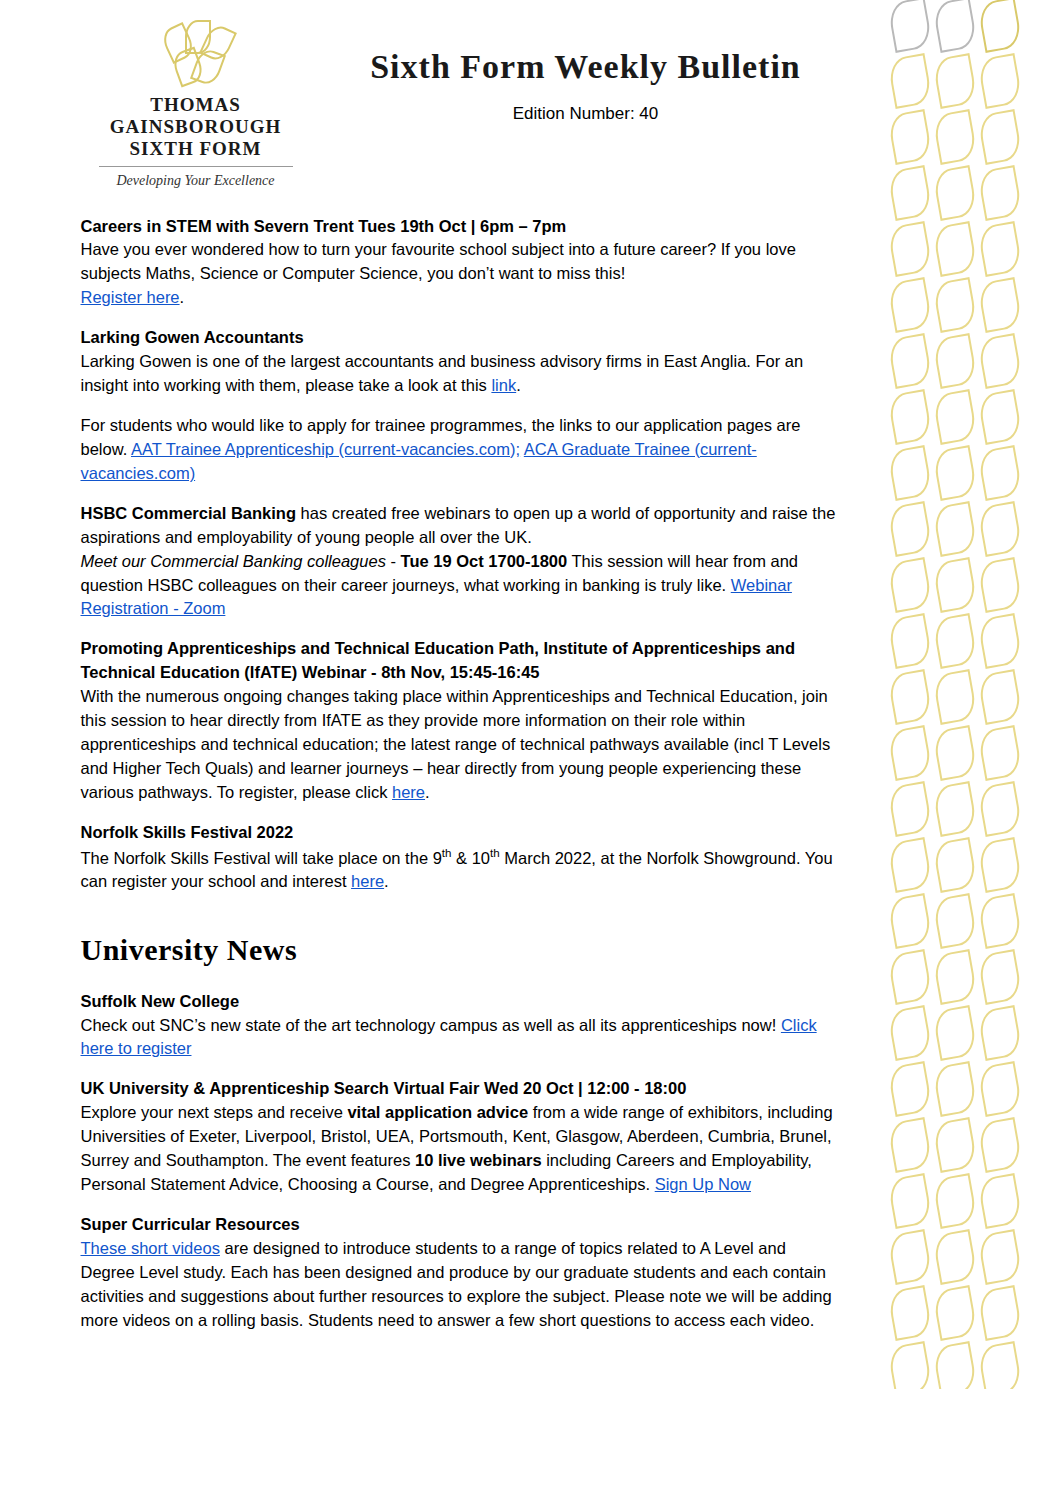THOMAS
GAINSBOROUGH
SIXTH FORM
Developing Your Excellence
Sixth Form Weekly Bulletin
Edition Number: 40
Careers in STEM with Severn Trent Tues 19th Oct | 6pm – 7pm
Have you ever wondered how to turn your favourite school subject into a future career? If you love subjects Maths, Science or Computer Science, you don’t want to miss this!
Register here.
Larking Gowen Accountants
Larking Gowen is one of the largest accountants and business advisory firms in East Anglia. For an insight into working with them, please take a look at this link.
For students who would like to apply for trainee programmes, the links to our application pages are below. AAT Trainee Apprenticeship (current-vacancies.com); ACA Graduate Trainee (current-vacancies.com)
HSBC Commercial Banking has created free webinars to open up a world of opportunity and raise the aspirations and employability of young people all over the UK.
Meet our Commercial Banking colleagues - Tue 19 Oct 1700-1800 This session will hear from and question HSBC colleagues on their career journeys, what working in banking is truly like. Webinar Registration - Zoom
Promoting Apprenticeships and Technical Education Path, Institute of Apprenticeships and Technical Education (IfATE) Webinar - 8th Nov, 15:45-16:45
With the numerous ongoing changes taking place within Apprenticeships and Technical Education, join this session to hear directly from IfATE as they provide more information on their role within apprenticeships and technical education; the latest range of technical pathways available (incl T Levels and Higher Tech Quals) and learner journeys – hear directly from young people experiencing these various pathways. To register, please click here.
Norfolk Skills Festival 2022
The Norfolk Skills Festival will take place on the 9th & 10th March 2022, at the Norfolk Showground. You can register your school and interest here.
University News
Suffolk New College
Check out SNC’s new state of the art technology campus as well as all its apprenticeships now! Click here to register
UK University & Apprenticeship Search Virtual Fair Wed 20 Oct | 12:00 - 18:00
Explore your next steps and receive vital application advice from a wide range of exhibitors, including Universities of Exeter, Liverpool, Bristol, UEA, Portsmouth, Kent, Glasgow, Aberdeen, Cumbria, Brunel, Surrey and Southampton. The event features 10 live webinars including Careers and Employability, Personal Statement Advice, Choosing a Course, and Degree Apprenticeships. Sign Up Now
Super Curricular Resources
These short videos are designed to introduce students to a range of topics related to A Level and Degree Level study. Each has been designed and produce by our graduate students and each contain activities and suggestions about further resources to explore the subject. Please note we will be adding more videos on a rolling basis. Students need to answer a few short questions to access each video.